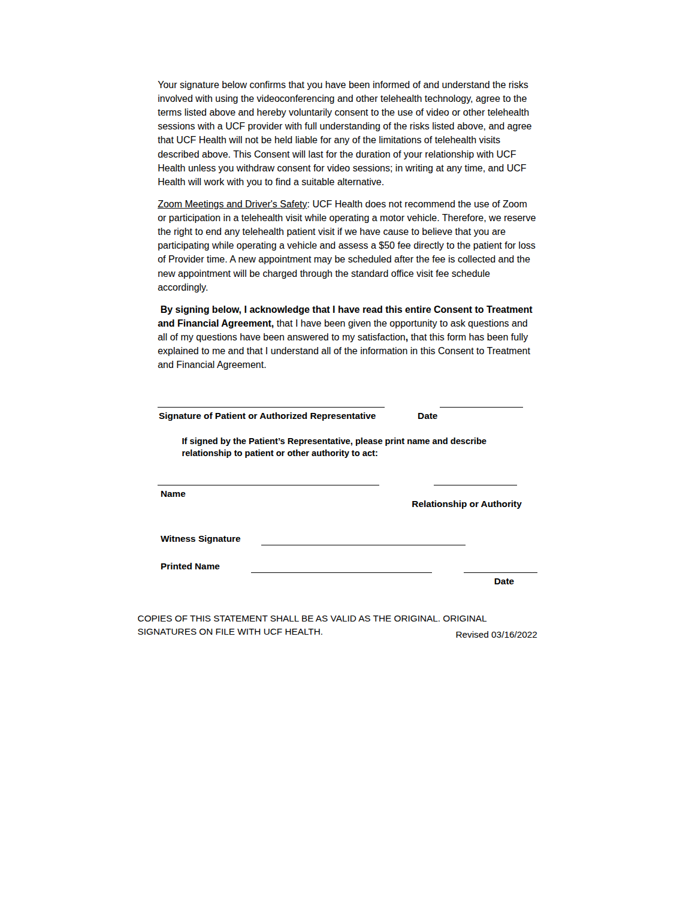Your signature below confirms that you have been informed of and understand the risks involved with using the videoconferencing and other telehealth technology, agree to the terms listed above and hereby voluntarily consent to the use of video or other telehealth sessions with a UCF provider with full understanding of the risks listed above, and agree that UCF Health will not be held liable for any of the limitations of telehealth visits described above. This Consent will last for the duration of your relationship with UCF Health unless you withdraw consent for video sessions; in writing at any time, and UCF Health will work with you to find a suitable alternative.
Zoom Meetings and Driver's Safety: UCF Health does not recommend the use of Zoom or participation in a telehealth visit while operating a motor vehicle. Therefore, we reserve the right to end any telehealth patient visit if we have cause to believe that you are participating while operating a vehicle and assess a $50 fee directly to the patient for loss of Provider time. A new appointment may be scheduled after the fee is collected and the new appointment will be charged through the standard office visit fee schedule accordingly.
By signing below, I acknowledge that I have read this entire Consent to Treatment and Financial Agreement, that I have been given the opportunity to ask questions and all of my questions have been answered to my satisfaction, that this form has been fully explained to me and that I understand all of the information in this Consent to Treatment and Financial Agreement.
Signature of Patient or Authorized Representative
Date
If signed by the Patient’s Representative, please print name and describe relationship to patient or other authority to act:
Name
Relationship or Authority
Witness Signature
Printed Name
Date
COPIES OF THIS STATEMENT SHALL BE AS VALID AS THE ORIGINAL. ORIGINAL SIGNATURES ON FILE WITH UCF HEALTH.
Revised 03/16/2022